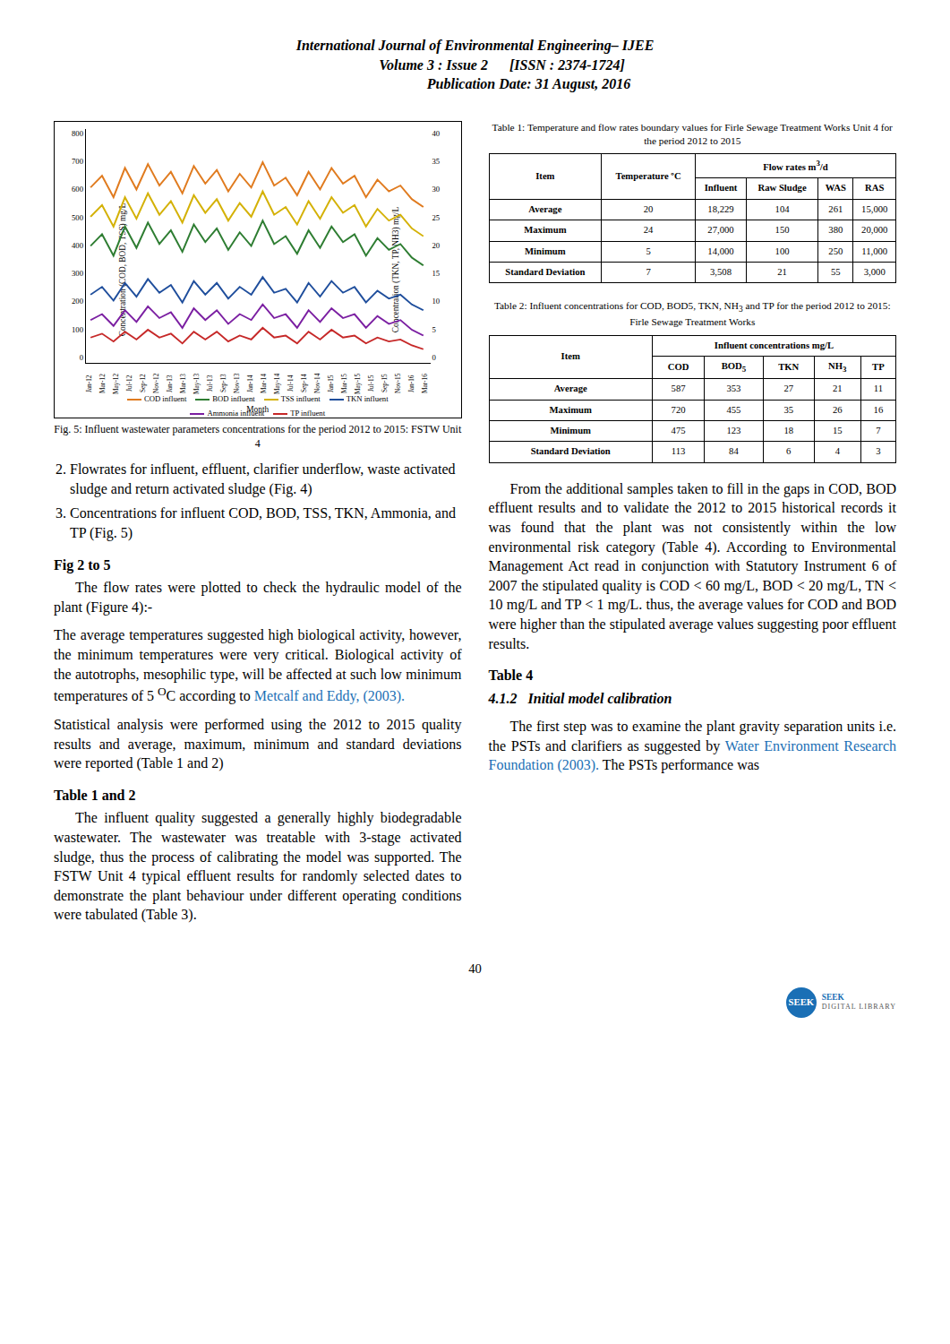International Journal of Environmental Engineering– IJEE
Volume 3 : Issue 2 [ISSN : 2374-1724]
Publication Date: 31 August, 2016
Concentration (COD, BOD, TSS) mg/L
Concentration (TKN, TP, NH3) mg/L
800700600500 4003002001000
40353025 20151050
Jan-12 Mar-12 May-12 Jul-12 Sep-12 Nov-12 Jan-13 Mar-13 May-13 Jul-13 Sep-13 Nov-13 Jan-14 Mar-14 May-14 Jul-14 Sep-14 Nov-14 Jan-15 Mar-15 May-15 Jul-15 Sep-15 Nov-15 Jan-16 Mar-16
Month
COD influent BOD influent TSS influent TKN influent Ammonia influent TP influent
Fig. 5: Influent wastewater parameters concentrations for the period 2012 to 2015: FSTW Unit 4
Flowrates for influent, effluent, clarifier underflow, waste activated sludge and return activated sludge (Fig. 4)
Concentrations for influent COD, BOD, TSS, TKN, Ammonia, and TP (Fig. 5)
Fig 2 to 5
The flow rates were plotted to check the hydraulic model of the plant (Figure 4):-
The average temperatures suggested high biological activity, however, the minimum temperatures were very critical. Biological activity of the autotrophs, mesophilic type, will be affected at such low minimum temperatures of 5 OC according to Metcalf and Eddy, (2003).
Statistical analysis were performed using the 2012 to 2015 quality results and average, maximum, minimum and standard deviations were reported (Table 1 and 2)
Table 1 and 2
The influent quality suggested a generally highly biodegradable wastewater. The wastewater was treatable with 3-stage activated sludge, thus the process of calibrating the model was supported. The FSTW Unit 4 typical effluent results for randomly selected dates to demonstrate the plant behaviour under different operating conditions were tabulated (Table 3).
Table 1: Temperature and flow rates boundary values for Firle Sewage Treatment Works Unit 4 for the period 2012 to 2015
| Item | Temperature ºC | Flow rates m 3 /d |
| --- | --- | --- |
| Influent | Raw Sludge | WAS | RAS |
| Average | 20 | 18,229 | 104 | 261 | 15,000 |
| Maximum | 24 | 27,000 | 150 | 380 | 20,000 |
| Minimum | 5 | 14,000 | 100 | 250 | 11,000 |
| Standard Deviation | 7 | 3,508 | 21 | 55 | 3,000 |
Table 2: Influent concentrations for COD, BOD5, TKN, NH3 and TP for the period 2012 to 2015: Firle Sewage Treatment Works
| Item | Influent concentrations mg/L |
| --- | --- |
| COD | BOD 5 | TKN | NH 3 | TP |
| Average | 587 | 353 | 27 | 21 | 11 |
| Maximum | 720 | 455 | 35 | 26 | 16 |
| Minimum | 475 | 123 | 18 | 15 | 7 |
| Standard Deviation | 113 | 84 | 6 | 4 | 3 |
From the additional samples taken to fill in the gaps in COD, BOD effluent results and to validate the 2012 to 2015 historical records it was found that the plant was not consistently within the low environmental risk category (Table 4). According to Environmental Management Act read in conjunction with Statutory Instrument 6 of 2007 the stipulated quality is COD < 60 mg/L, BOD < 20 mg/L, TN < 10 mg/L and TP < 1 mg/L. thus, the average values for COD and BOD were higher than the stipulated average values suggesting poor effluent results.
Table 4
4.1.2 Initial model calibration
The first step was to examine the plant gravity separation units i.e. the PSTs and clarifiers as suggested by Water Environment Research Foundation (2003). The PSTs performance was
40
SEEK
SEEK
DIGITAL LIBRARY